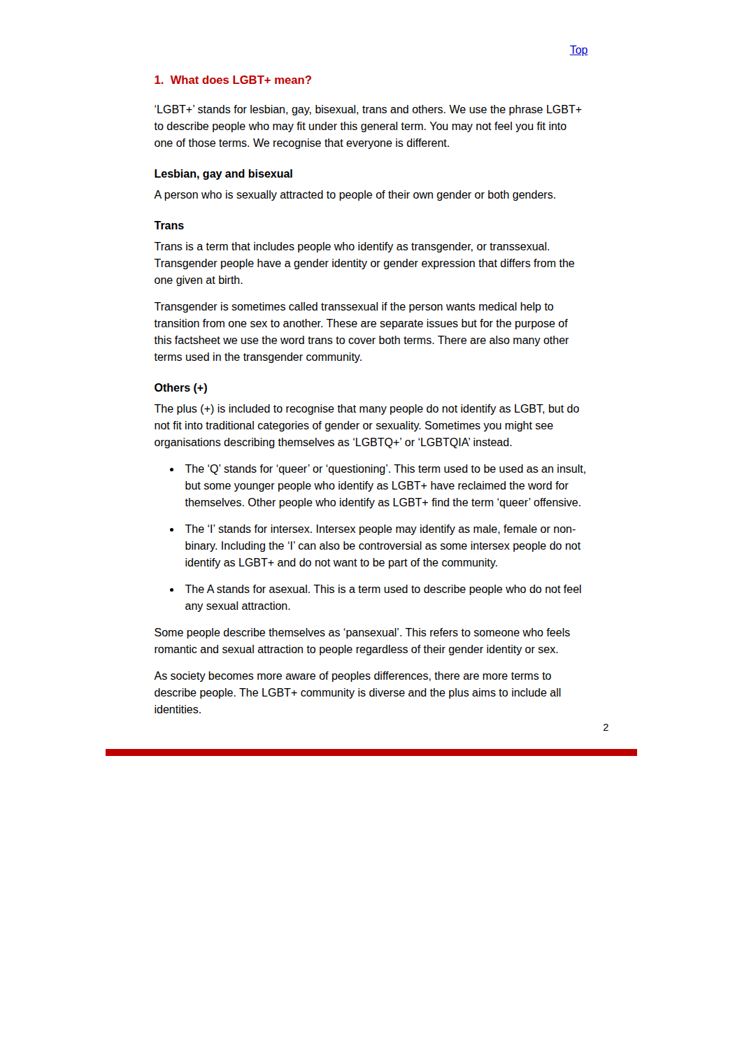Top
1. What does LGBT+ mean?
‘LGBT+’ stands for lesbian, gay, bisexual, trans and others. We use the phrase LGBT+ to describe people who may fit under this general term. You may not feel you fit into one of those terms. We recognise that everyone is different.
Lesbian, gay and bisexual
A person who is sexually attracted to people of their own gender or both genders.
Trans
Trans is a term that includes people who identify as transgender, or transsexual. Transgender people have a gender identity or gender expression that differs from the one given at birth.
Transgender is sometimes called transsexual if the person wants medical help to transition from one sex to another. These are separate issues but for the purpose of this factsheet we use the word trans to cover both terms. There are also many other terms used in the transgender community.
Others (+)
The plus (+) is included to recognise that many people do not identify as LGBT, but do not fit into traditional categories of gender or sexuality. Sometimes you might see organisations describing themselves as ‘LGBTQ+’ or ‘LGBTQIA’ instead.
The ‘Q’ stands for ‘queer’ or ‘questioning’. This term used to be used as an insult, but some younger people who identify as LGBT+ have reclaimed the word for themselves. Other people who identify as LGBT+ find the term ‘queer’ offensive.
The ‘I’ stands for intersex. Intersex people may identify as male, female or non-binary. Including the ‘I’ can also be controversial as some intersex people do not identify as LGBT+ and do not want to be part of the community.
The A stands for asexual. This is a term used to describe people who do not feel any sexual attraction.
Some people describe themselves as ‘pansexual’. This refers to someone who feels romantic and sexual attraction to people regardless of their gender identity or sex.
As society becomes more aware of peoples differences, there are more terms to describe people. The LGBT+ community is diverse and the plus aims to include all identities.
2